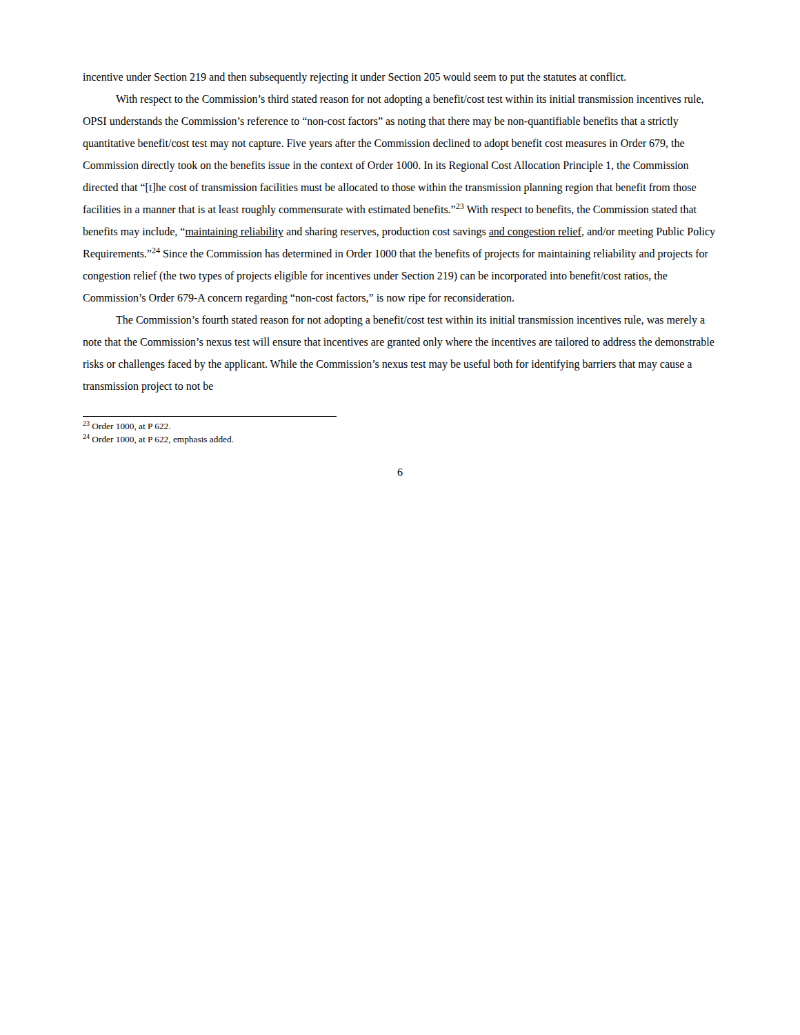incentive under Section 219 and then subsequently rejecting it under Section 205 would seem to put the statutes at conflict.
With respect to the Commission’s third stated reason for not adopting a benefit/cost test within its initial transmission incentives rule, OPSI understands the Commission’s reference to “non-cost factors” as noting that there may be non-quantifiable benefits that a strictly quantitative benefit/cost test may not capture. Five years after the Commission declined to adopt benefit cost measures in Order 679, the Commission directly took on the benefits issue in the context of Order 1000. In its Regional Cost Allocation Principle 1, the Commission directed that “[t]he cost of transmission facilities must be allocated to those within the transmission planning region that benefit from those facilities in a manner that is at least roughly commensurate with estimated benefits.”23 With respect to benefits, the Commission stated that benefits may include, “maintaining reliability and sharing reserves, production cost savings and congestion relief, and/or meeting Public Policy Requirements.”24 Since the Commission has determined in Order 1000 that the benefits of projects for maintaining reliability and projects for congestion relief (the two types of projects eligible for incentives under Section 219) can be incorporated into benefit/cost ratios, the Commission’s Order 679-A concern regarding “non-cost factors,” is now ripe for reconsideration.
The Commission’s fourth stated reason for not adopting a benefit/cost test within its initial transmission incentives rule, was merely a note that the Commission’s nexus test will ensure that incentives are granted only where the incentives are tailored to address the demonstrable risks or challenges faced by the applicant. While the Commission’s nexus test may be useful both for identifying barriers that may cause a transmission project to not be
23 Order 1000, at P 622.
24 Order 1000, at P 622, emphasis added.
6